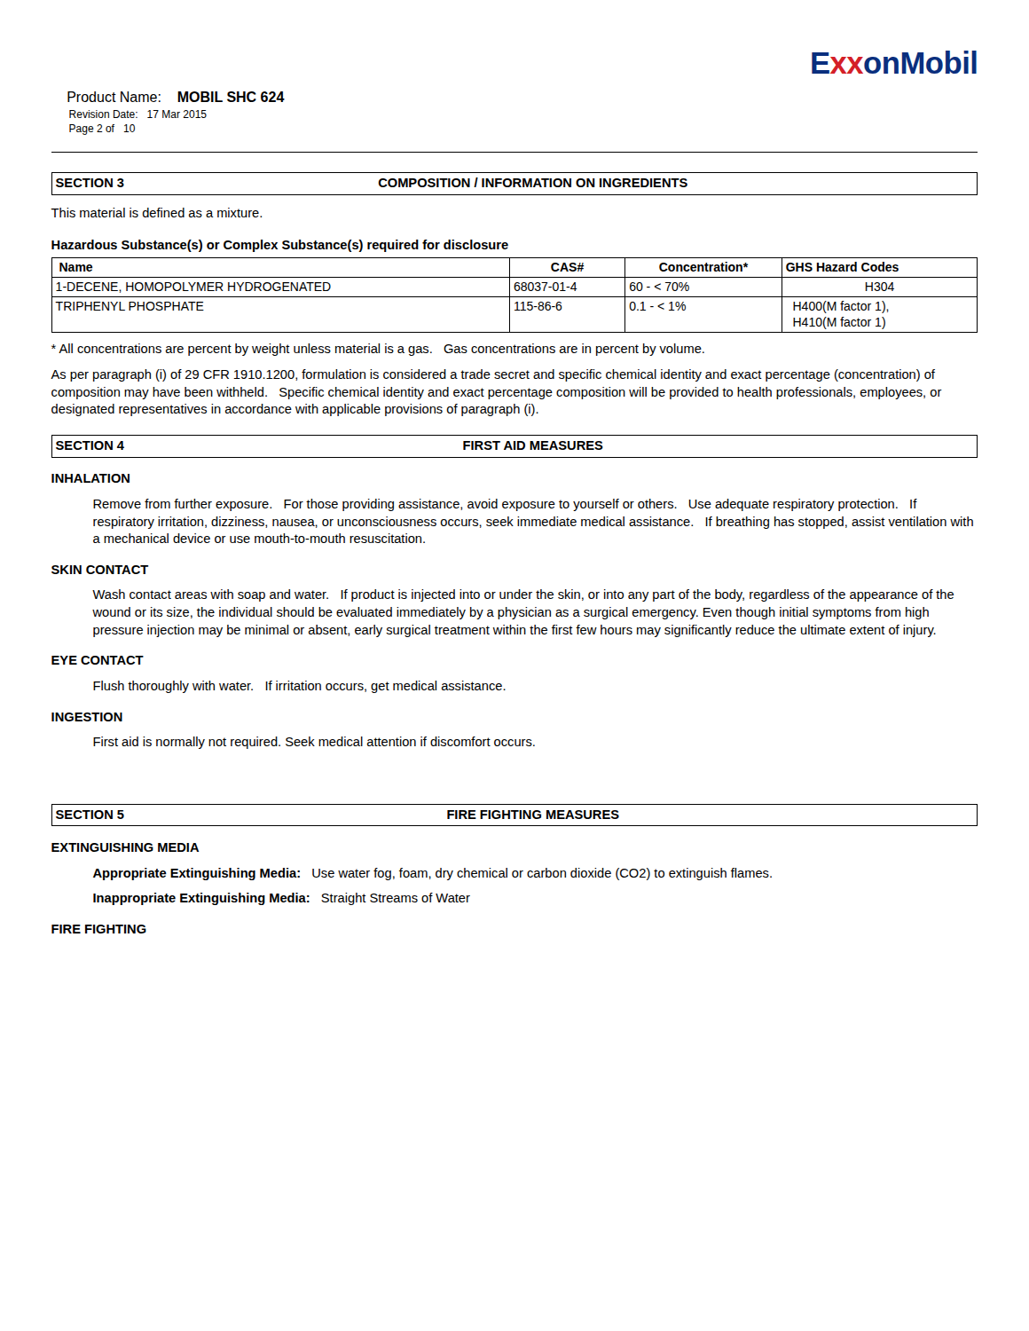ExxonMobil
Product Name: MOBIL SHC 624
Revision Date: 17 Mar 2015
Page 2 of 10
SECTION 3 COMPOSITION / INFORMATION ON INGREDIENTS
This material is defined as a mixture.
Hazardous Substance(s) or Complex Substance(s) required for disclosure
| Name | CAS# | Concentration* | GHS Hazard Codes |
| --- | --- | --- | --- |
| 1-DECENE, HOMOPOLYMER HYDROGENATED | 68037-01-4 | 60 - < 70% | H304 |
| TRIPHENYL PHOSPHATE | 115-86-6 | 0.1 - < 1% | H400(M factor 1), H410(M factor 1) |
* All concentrations are percent by weight unless material is a gas. Gas concentrations are in percent by volume.
As per paragraph (i) of 29 CFR 1910.1200, formulation is considered a trade secret and specific chemical identity and exact percentage (concentration) of composition may have been withheld. Specific chemical identity and exact percentage composition will be provided to health professionals, employees, or designated representatives in accordance with applicable provisions of paragraph (i).
SECTION 4 FIRST AID MEASURES
INHALATION
Remove from further exposure. For those providing assistance, avoid exposure to yourself or others. Use adequate respiratory protection. If respiratory irritation, dizziness, nausea, or unconsciousness occurs, seek immediate medical assistance. If breathing has stopped, assist ventilation with a mechanical device or use mouth-to-mouth resuscitation.
SKIN CONTACT
Wash contact areas with soap and water. If product is injected into or under the skin, or into any part of the body, regardless of the appearance of the wound or its size, the individual should be evaluated immediately by a physician as a surgical emergency. Even though initial symptoms from high pressure injection may be minimal or absent, early surgical treatment within the first few hours may significantly reduce the ultimate extent of injury.
EYE CONTACT
Flush thoroughly with water. If irritation occurs, get medical assistance.
INGESTION
First aid is normally not required. Seek medical attention if discomfort occurs.
SECTION 5 FIRE FIGHTING MEASURES
EXTINGUISHING MEDIA
Appropriate Extinguishing Media: Use water fog, foam, dry chemical or carbon dioxide (CO2) to extinguish flames.
Inappropriate Extinguishing Media: Straight Streams of Water
FIRE FIGHTING